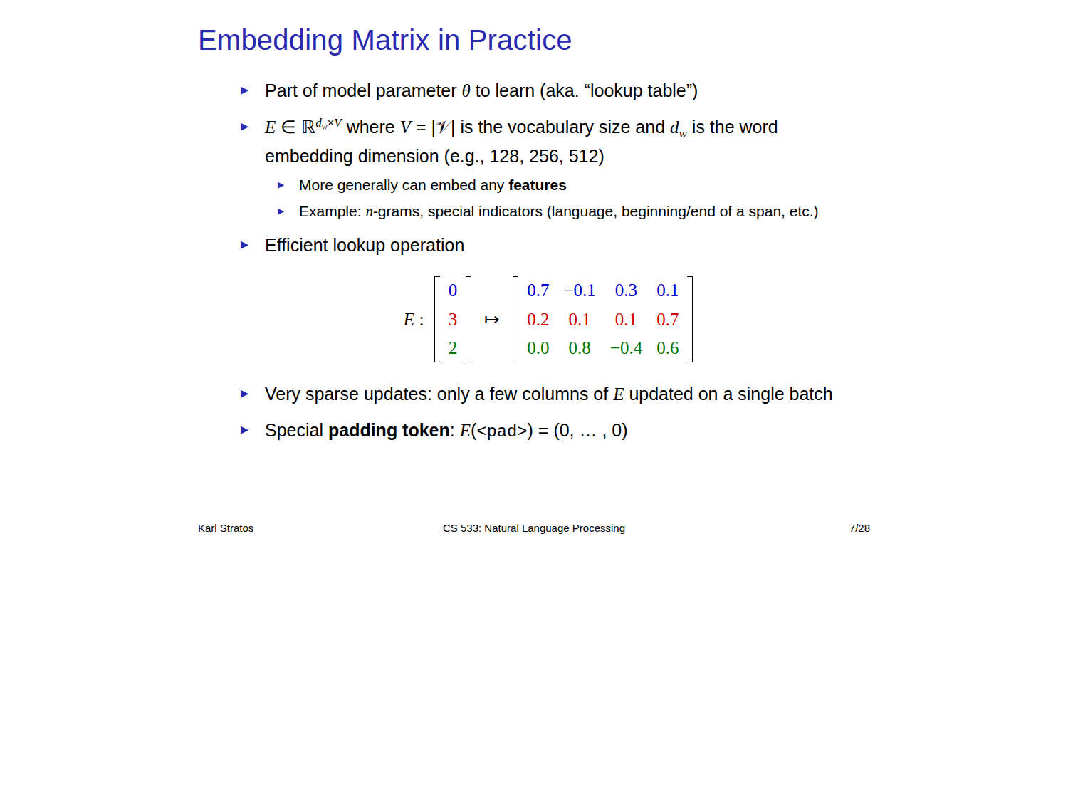Embedding Matrix in Practice
Part of model parameter θ to learn (aka. “lookup table”)
E ∈ ℝdw×V where V = |𝒱| is the vocabulary size and dw is the word embedding dimension (e.g., 128, 256, 512)
More generally can embed any features
Example: n-grams, special indicators (language, beginning/end of a span, etc.)
Efficient lookup operation
E:
| 0 |
| 3 |
| 2 |
↦
| 0.7 | −0.1 | 0.3 | 0.1 |
| 0.2 | 0.1 | 0.1 | 0.7 |
| 0.0 | 0.8 | −0.4 | 0.6 |
Very sparse updates: only a few columns of E updated on a single batch
Special padding token: E(<pad>) = (0, … , 0)
Karl Stratos
CS 533: Natural Language Processing
7/28